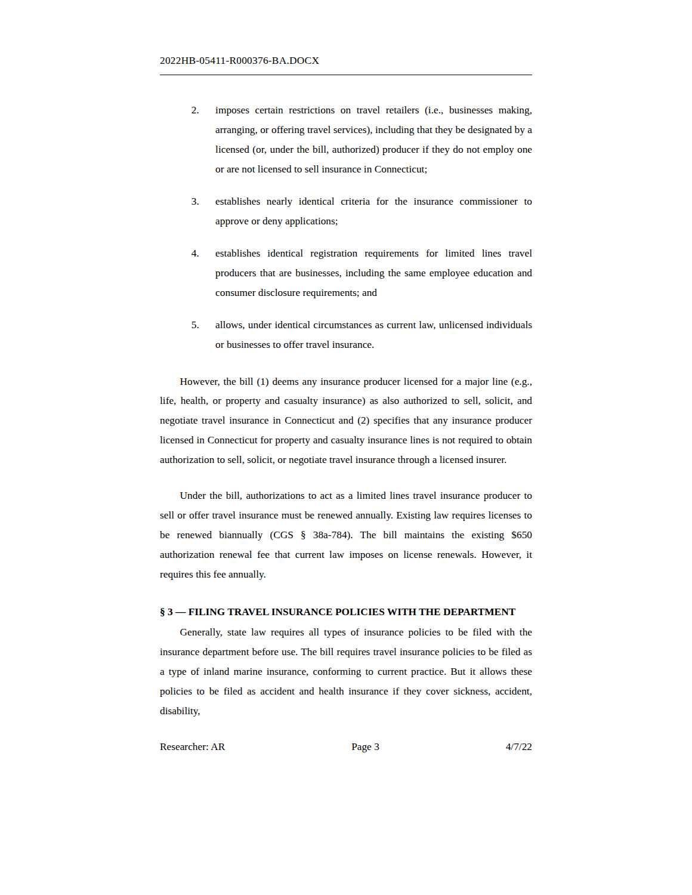2022HB-05411-R000376-BA.DOCX
imposes certain restrictions on travel retailers (i.e., businesses making, arranging, or offering travel services), including that they be designated by a licensed (or, under the bill, authorized) producer if they do not employ one or are not licensed to sell insurance in Connecticut;
establishes nearly identical criteria for the insurance commissioner to approve or deny applications;
establishes identical registration requirements for limited lines travel producers that are businesses, including the same employee education and consumer disclosure requirements; and
allows, under identical circumstances as current law, unlicensed individuals or businesses to offer travel insurance.
However, the bill (1) deems any insurance producer licensed for a major line (e.g., life, health, or property and casualty insurance) as also authorized to sell, solicit, and negotiate travel insurance in Connecticut and (2) specifies that any insurance producer licensed in Connecticut for property and casualty insurance lines is not required to obtain authorization to sell, solicit, or negotiate travel insurance through a licensed insurer.
Under the bill, authorizations to act as a limited lines travel insurance producer to sell or offer travel insurance must be renewed annually. Existing law requires licenses to be renewed biannually (CGS § 38a-784). The bill maintains the existing $650 authorization renewal fee that current law imposes on license renewals. However, it requires this fee annually.
§ 3 — FILING TRAVEL INSURANCE POLICIES WITH THE DEPARTMENT
Generally, state law requires all types of insurance policies to be filed with the insurance department before use. The bill requires travel insurance policies to be filed as a type of inland marine insurance, conforming to current practice. But it allows these policies to be filed as accident and health insurance if they cover sickness, accident, disability,
Researcher: AR Page 3 4/7/22